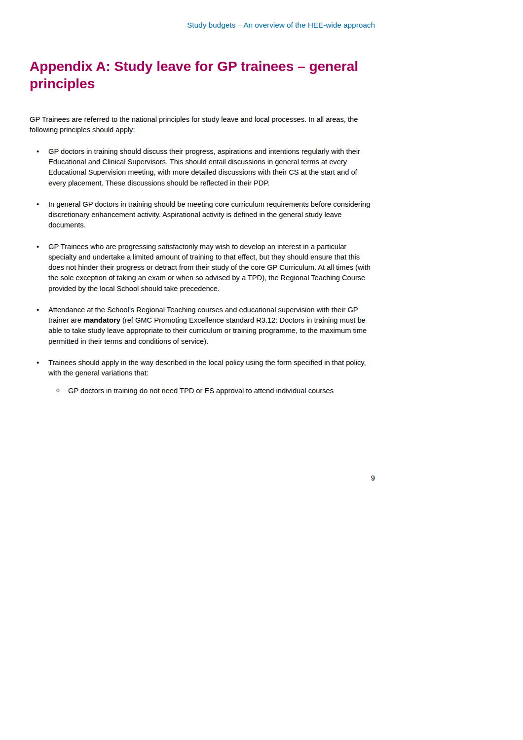Study budgets – An overview of the HEE-wide approach
Appendix A: Study leave for GP trainees – general principles
GP Trainees are referred to the national principles for study leave and local processes. In all areas, the following principles should apply:
GP doctors in training should discuss their progress, aspirations and intentions regularly with their Educational and Clinical Supervisors. This should entail discussions in general terms at every Educational Supervision meeting, with more detailed discussions with their CS at the start and of every placement. These discussions should be reflected in their PDP.
In general GP doctors in training should be meeting core curriculum requirements before considering discretionary enhancement activity. Aspirational activity is defined in the general study leave documents.
GP Trainees who are progressing satisfactorily may wish to develop an interest in a particular specialty and undertake a limited amount of training to that effect, but they should ensure that this does not hinder their progress or detract from their study of the core GP Curriculum. At all times (with the sole exception of taking an exam or when so advised by a TPD), the Regional Teaching Course provided by the local School should take precedence.
Attendance at the School’s Regional Teaching courses and educational supervision with their GP trainer are mandatory (ref GMC Promoting Excellence standard R3.12: Doctors in training must be able to take study leave appropriate to their curriculum or training programme, to the maximum time permitted in their terms and conditions of service).
Trainees should apply in the way described in the local policy using the form specified in that policy, with the general variations that:
GP doctors in training do not need TPD or ES approval to attend individual courses
9